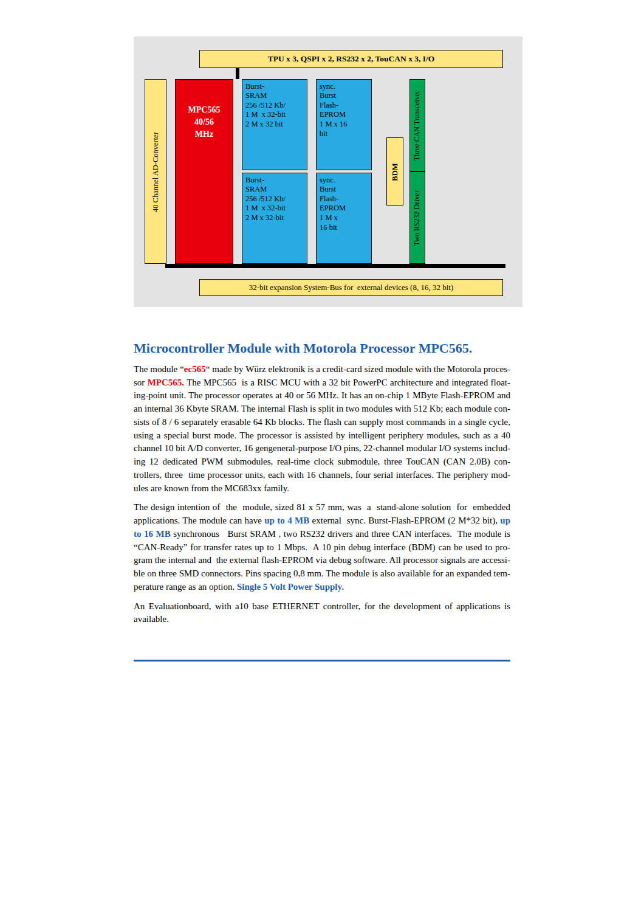TPU x 3, QSPI x 2, RS232 x 2, TouCAN x 3, I/O
40 Channel AD-Converter
MPC565
40/56
MHz
Burst-
SRAM
256 /512 Kb/
1 M x 32-bit
2 M x 32 bit
Burst-
SRAM
256 /512 Kb/
1 M x 32-bit
2 M x 32-bit
sync.
Burst
Flash-
EPROM
1 M x 16
bit
sync.
Burst
Flash-
EPROM
1 M x
16 bit
BDM
Three CAN Transceiver
Two RS232 Driver
32-bit expansion System-Bus for external devices (8, 16, 32 bit)
Microcontroller Module with Motorola Processor MPC565.
The module “ec565“ made by Würz elektronik is a credit-card sized module with the Motorola processor MPC565. The MPC565 is a RISC MCU with a 32 bit PowerPC architecture and integrated floating-point unit. The processor operates at 40 or 56 MHz. It has an on-chip 1 MByte Flash-EPROM and an internal 36 Kbyte SRAM. The internal Flash is split in two modules with 512 Kb; each module consists of 8 / 6 separately erasable 64 Kb blocks. The flash can supply most commands in a single cycle, using a special burst mode. The processor is assisted by intelligent periphery modules, such as a 40 channel 10 bit A/D converter, 16 gengeneral-purpose I/O pins, 22-channel modular I/O systems including 12 dedicated PWM submodules, real-time clock submodule, three TouCAN (CAN 2.0B) controllers, three time processor units, each with 16 channels, four serial interfaces. The periphery modules are known from the MC683xx family.
The design intention of the module, sized 81 x 57 mm, was a stand-alone solution for embedded applications. The module can have up to 4 MB external sync. Burst-Flash-EPROM (2 M*32 bit), up to 16 MB synchronous Burst SRAM , two RS232 drivers and three CAN interfaces. The module is “CAN-Ready” for transfer rates up to 1 Mbps. A 10 pin debug interface (BDM) can be used to program the internal and the external flash-EPROM via debug software. All processor signals are accessible on three SMD connectors. Pins spacing 0,8 mm. The module is also available for an expanded temperature range as an option. Single 5 Volt Power Supply.
An Evaluationboard, with a10 base ETHERNET controller, for the development of applications is available.